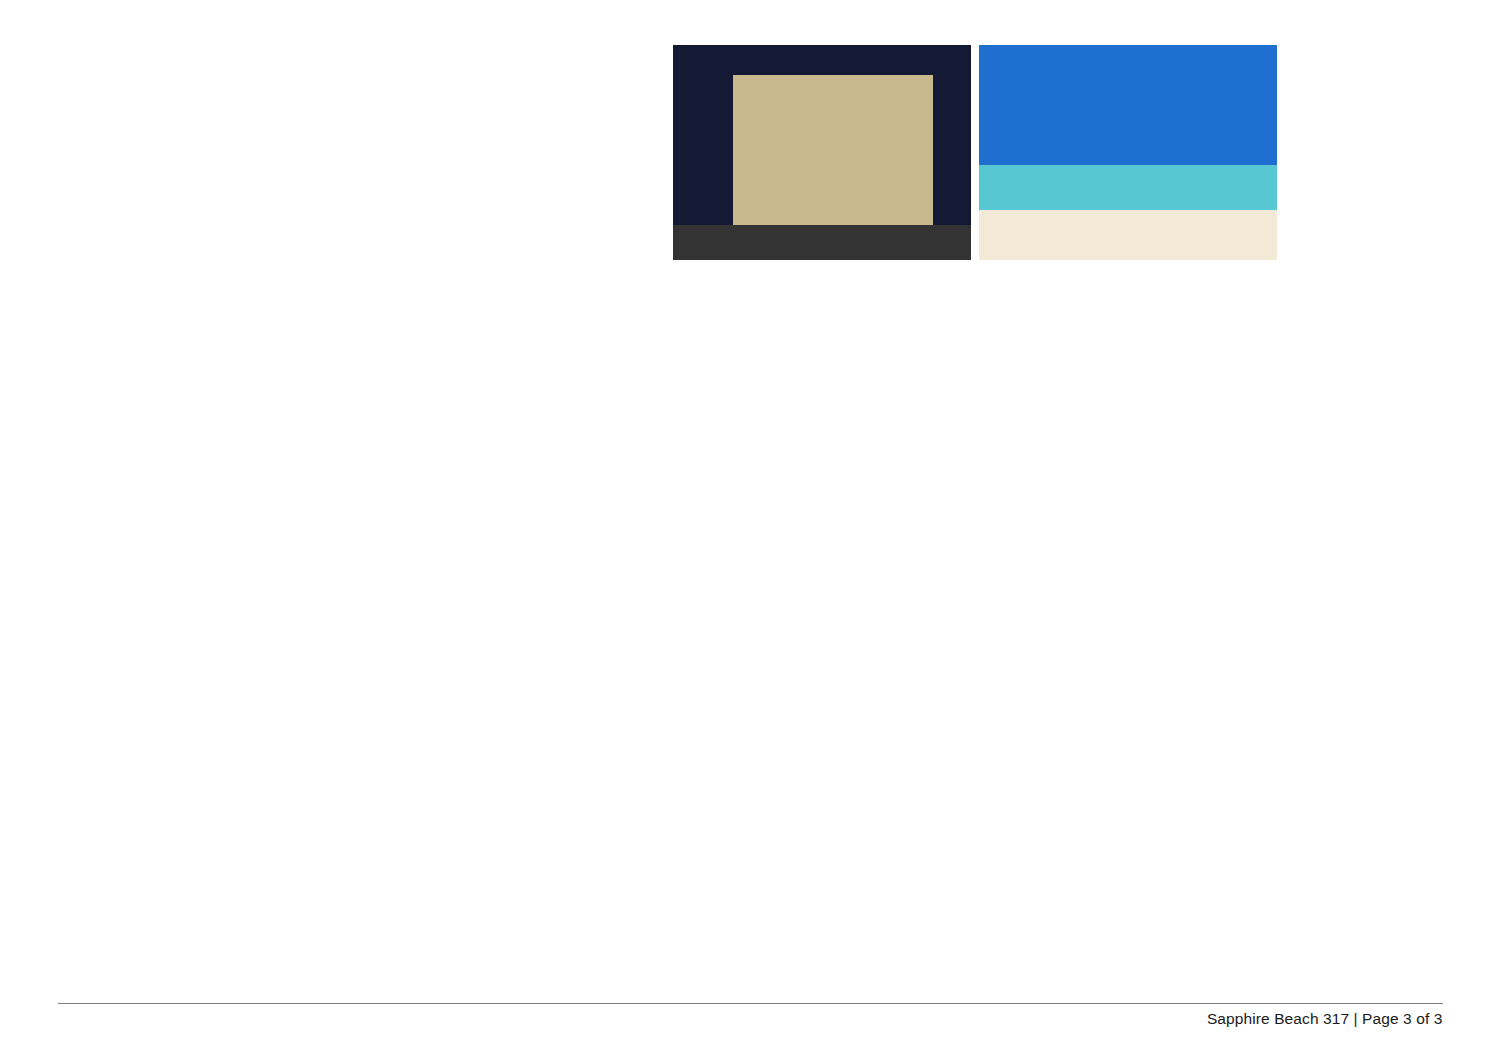Sapphire Beach 317 | Page 3 of 3